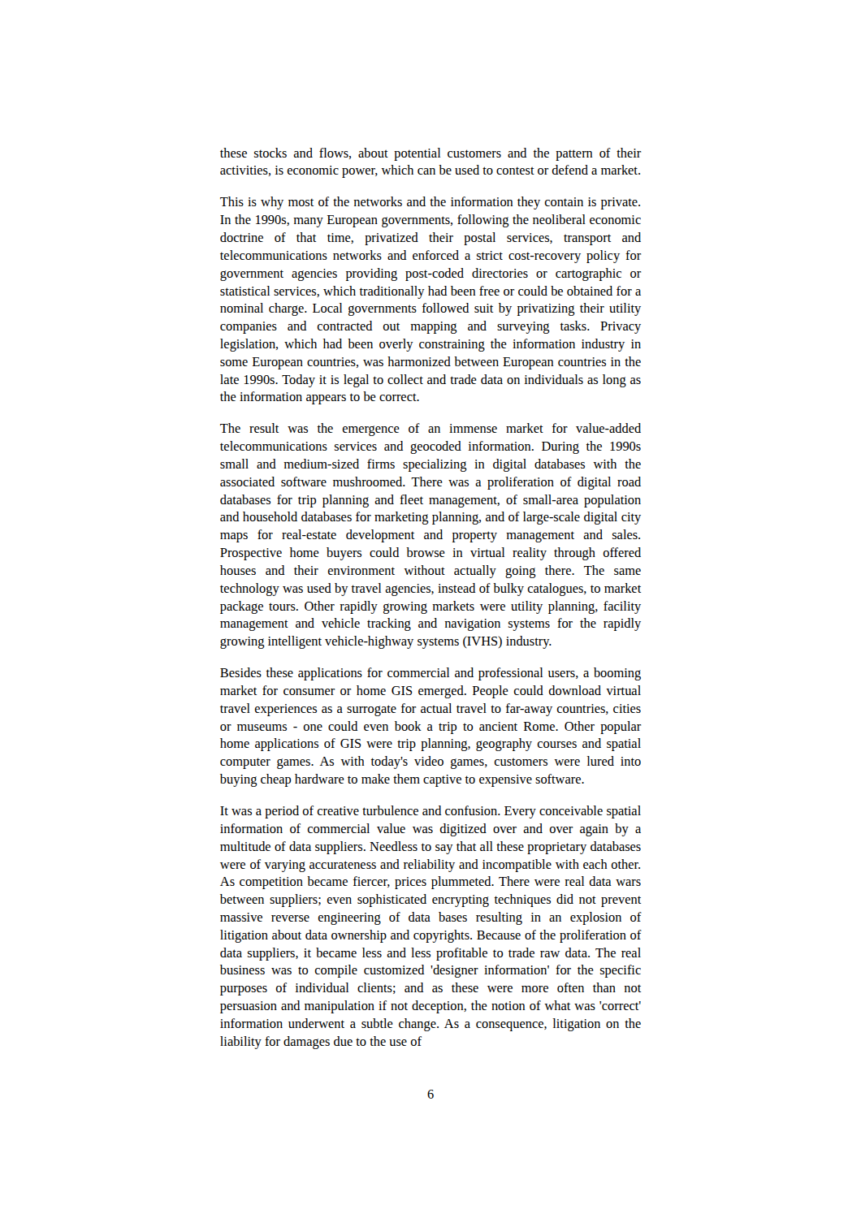these stocks and flows, about potential customers and the pattern of their activities, is economic power, which can be used to contest or defend a market.
This is why most of the networks and the information they contain is private. In the 1990s, many European governments, following the neoliberal economic doctrine of that time, privatized their postal services, transport and telecommunications networks and enforced a strict cost-recovery policy for government agencies providing post-coded directories or cartographic or statistical services, which traditionally had been free or could be obtained for a nominal charge. Local governments followed suit by privatizing their utility companies and contracted out mapping and surveying tasks. Privacy legislation, which had been overly constraining the information industry in some European countries, was harmonized between European countries in the late 1990s. Today it is legal to collect and trade data on individuals as long as the informa­tion appears to be correct.
The result was the emergence of an immense market for value-added telecommunica­tions services and geocoded information. During the 1990s small and medium-sized firms specializing in digital databases with the associated software mushroomed. There was a proliferation of digital road databases for trip planning and fleet management, of small-area population and household databases for marketing planning, and of lar­ge-scale digital city maps for real-estate development and property management and sales. Prospective home buyers could browse in virtual reality through offered houses and their environment without actually going there. The same technology was used by travel agencies, instead of bulky catalogues, to market package tours. Other rapidly growing markets were utility planning, facility management and vehicle tracking and navigation systems for the rapidly growing intelligent vehicle-highway systems (IVHS) industry.
Besides these applications for commercial and professional users, a booming market for consumer or home GIS emerged. People could download virtual travel experiences as a surrogate for actual travel to far-away countries, cities or museums - one could even book a trip to ancient Rome. Other popular home applications of GIS were trip planning, geography courses and spatial computer games. As with today's video games, customers were lured into buying cheap hardware to make them captive to expensive software.
It was a period of creative turbulence and confusion. Every conceivable spatial infor­mation of commercial value was digitized over and over again by a multitude of data suppliers. Needless to say that all these proprietary databases were of varying accu­rateness and reliability and incompatible with each other. As competition became fiercer, prices plummeted. There were real data wars between suppliers; even sophisti­cated encrypting techniques did not prevent massive reverse engineering of data bases resulting in an explosion of litigation about data ownership and copyrights. Because of the proliferation of data suppliers, it became less and less profitable to trade raw data. The real business was to compile customized 'designer information' for the specific purposes of individual clients; and as these were more often than not persuasion and manipulation if not deception, the notion of what was 'correct' information underwent a subtle change. As a consequence, litigation on the liability for damages due to the use of
6